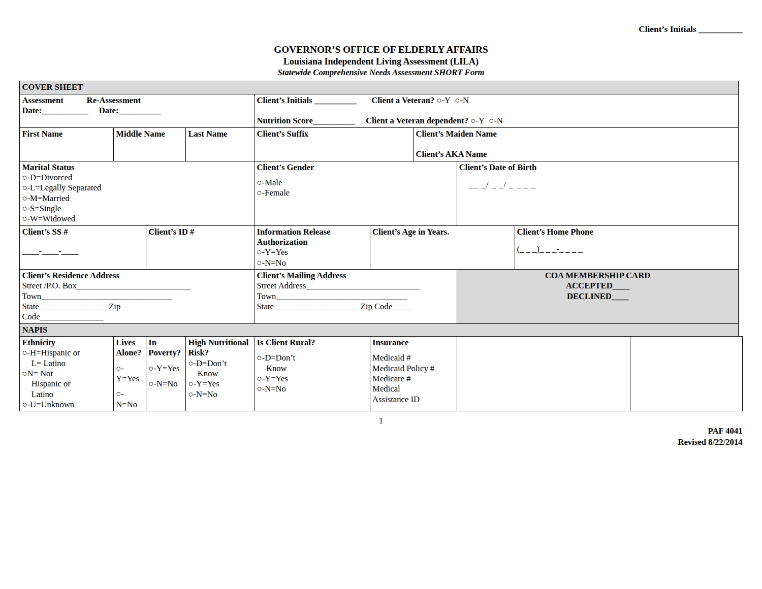Client’s Initials __________
GOVERNOR’S OFFICE OF ELDERLY AFFAIRS
Louisiana Independent Living Assessment (LILA)
Statewide Comprehensive Needs Assessment SHORT Form
| COVER SHEET |
| Assessment Re-Assessment Date:___________ Date:__________ | Client’s Initials __________ Client a Veteran? ○-Y ○-N Nutrition Score__________ Client a Veteran dependent? ○-Y ○-N |
| First Name | Middle Name | Last Name | Client’s Suffix | Client’s Maiden Name Client’s AKA Name |
| Marital Status ○-D=Divorced ○-L=Legally Separated ○-M=Married ○-S=Single ○-W=Widowed | Client’s Gender ○-Male ○-Female | Client’s Date of Birth __ _/ _ _/ _ _ _ _ |
| Client’s SS # ____-____-____ | Client’s ID # | Information Release Authorization ○-Y=Yes ○-N=No | Client’s Age in Years. | Client’s Home Phone (_ _ _)_ _ _-_ _ _ _ |
| Client’s Residence Address Street /P.O. Box___________________________ Town_______________________________ State________________ Zip Code_______________ | Client’s Mailing Address Street Address___________________________ Town_______________________________ State____________________ Zip Code_____ | COA MEMBERSHIP CARD ACCEPTED____ DECLINED____ |
| NAPIS |
| Ethnicity ○-H=Hispanic or L= Latino ○N= Not Hispanic or Latino ○-U=Unknown | Lives Alone? ○-Y=Yes ○-N=No | In Poverty? ○-Y=Yes ○-N=No | High Nutritional Risk? ○-D=Don’t Know ○-Y=Yes ○-N=No | Is Client Rural? ○-D=Don’t Know ○-Y=Yes ○-N=No | Insurance Medicaid # Medicaid Policy # Medicare # Medical Assistance ID | | |
1
PAF 4041
Revised 8/22/2014